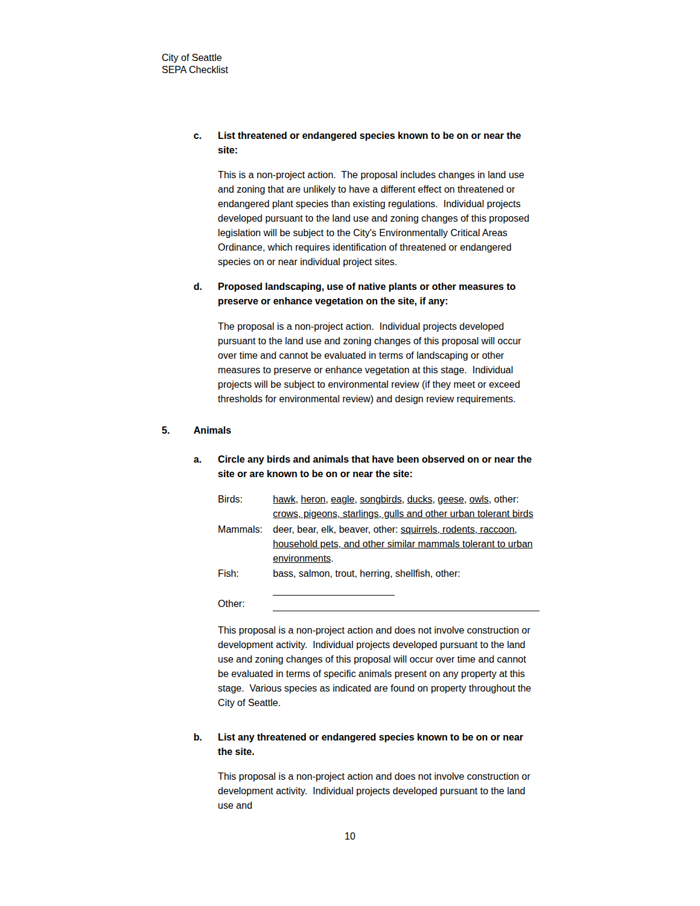City of Seattle
SEPA Checklist
c.
List threatened or endangered species known to be on or near the site:
This is a non-project action. The proposal includes changes in land use and zoning that are unlikely to have a different effect on threatened or endangered plant species than existing regulations. Individual projects developed pursuant to the land use and zoning changes of this proposed legislation will be subject to the City's Environmentally Critical Areas Ordinance, which requires identification of threatened or endangered species on or near individual project sites.
d.
Proposed landscaping, use of native plants or other measures to preserve or enhance vegetation on the site, if any:
The proposal is a non-project action. Individual projects developed pursuant to the land use and zoning changes of this proposal will occur over time and cannot be evaluated in terms of landscaping or other measures to preserve or enhance vegetation at this stage. Individual projects will be subject to environmental review (if they meet or exceed thresholds for environmental review) and design review requirements.
5.
Animals
a.
Circle any birds and animals that have been observed on or near the site or are known to be on or near the site:
Birds:
hawk, heron, eagle, songbirds, ducks, geese, owls, other: crows, pigeons, starlings, gulls and other urban tolerant birds
Mammals:
deer, bear, elk, beaver, other: squirrels, rodents, raccoon, household pets, and other similar mammals tolerant to urban environments.
Fish:
bass, salmon, trout, herring, shellfish, other:
Other:
This proposal is a non-project action and does not involve construction or development activity. Individual projects developed pursuant to the land use and zoning changes of this proposal will occur over time and cannot be evaluated in terms of specific animals present on any property at this stage. Various species as indicated are found on property throughout the City of Seattle.
b.
List any threatened or endangered species known to be on or near the site.
This proposal is a non-project action and does not involve construction or development activity. Individual projects developed pursuant to the land use and
10